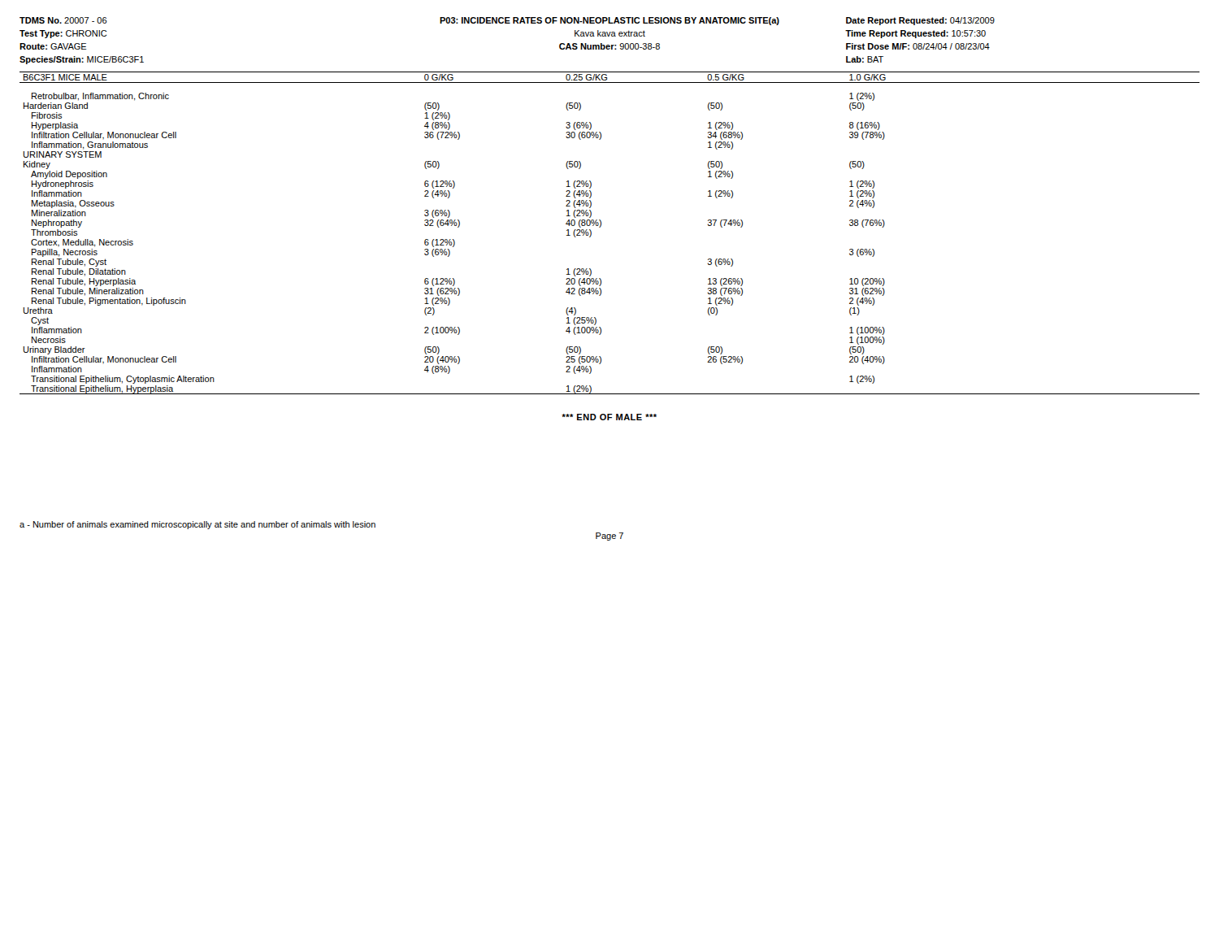TDMS No. 20007 - 06
Test Type: CHRONIC
Route: GAVAGE
Species/Strain: MICE/B6C3F1
P03: INCIDENCE RATES OF NON-NEOPLASTIC LESIONS BY ANATOMIC SITE(a)
Kava kava extract
CAS Number: 9000-38-8
Date Report Requested: 04/13/2009
Time Report Requested: 10:57:30
First Dose M/F: 08/24/04 / 08/23/04
Lab: BAT
| B6C3F1 MICE MALE | 0 G/KG | 0.25 G/KG | 0.5 G/KG | 1.0 G/KG | |
| --- | --- | --- | --- | --- | --- |
| Retrobulbar, Inflammation, Chronic | | | | 1 (2%) | |
| Harderian Gland | (50) | (50) | (50) | (50) | |
| Fibrosis | 1 (2%) | | | | |
| Hyperplasia | 4 (8%) | 3 (6%) | 1 (2%) | 8 (16%) | |
| Infiltration Cellular, Mononuclear Cell | 36 (72%) | 30 (60%) | 34 (68%) | 39 (78%) | |
| Inflammation, Granulomatous | | | 1 (2%) | | |
| URINARY SYSTEM |
| Kidney | (50) | (50) | (50) | (50) | |
| Amyloid Deposition | | | 1 (2%) | | |
| Hydronephrosis | 6 (12%) | 1 (2%) | | 1 (2%) | |
| Inflammation | 2 (4%) | 2 (4%) | 1 (2%) | 1 (2%) | |
| Metaplasia, Osseous | | 2 (4%) | | 2 (4%) | |
| Mineralization | 3 (6%) | 1 (2%) | | | |
| Nephropathy | 32 (64%) | 40 (80%) | 37 (74%) | 38 (76%) | |
| Thrombosis | | 1 (2%) | | | |
| Cortex, Medulla, Necrosis | 6 (12%) | | | | |
| Papilla, Necrosis | 3 (6%) | | | 3 (6%) | |
| Renal Tubule, Cyst | | | 3 (6%) | | |
| Renal Tubule, Dilatation | | 1 (2%) | | | |
| Renal Tubule, Hyperplasia | 6 (12%) | 20 (40%) | 13 (26%) | 10 (20%) | |
| Renal Tubule, Mineralization | 31 (62%) | 42 (84%) | 38 (76%) | 31 (62%) | |
| Renal Tubule, Pigmentation, Lipofuscin | 1 (2%) | | 1 (2%) | 2 (4%) | |
| Urethra | (2) | (4) | (0) | (1) | |
| Cyst | | 1 (25%) | | | |
| Inflammation | 2 (100%) | 4 (100%) | | 1 (100%) | |
| Necrosis | | | | 1 (100%) | |
| Urinary Bladder | (50) | (50) | (50) | (50) | |
| Infiltration Cellular, Mononuclear Cell | 20 (40%) | 25 (50%) | 26 (52%) | 20 (40%) | |
| Inflammation | 4 (8%) | 2 (4%) | | | |
| Transitional Epithelium, Cytoplasmic Alteration | | | | 1 (2%) | |
| Transitional Epithelium, Hyperplasia | | 1 (2%) | | | |
*** END OF MALE ***
a - Number of animals examined microscopically at site and number of animals with lesion
Page 7